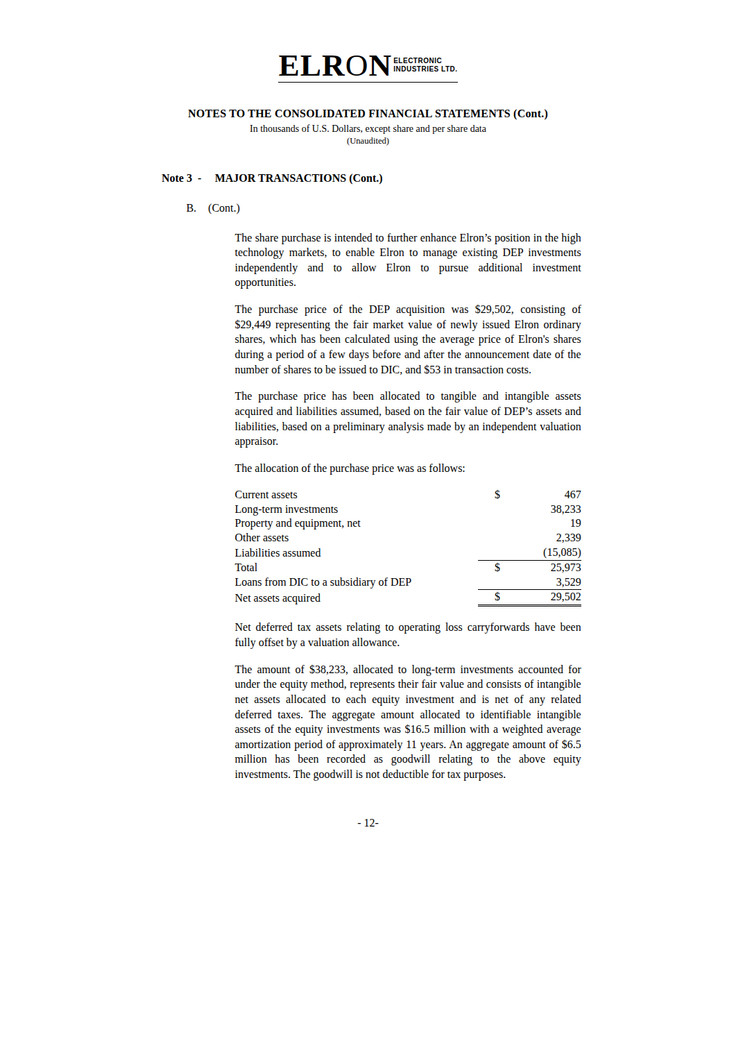ELRON ELECTRONIC
INDUSTRIES LTD.
NOTES TO THE CONSOLIDATED FINANCIAL STATEMENTS (Cont.)
In thousands of U.S. Dollars, except share and per share data
(Unaudited)
Note 3 -MAJOR TRANSACTIONS (Cont.)
B.(Cont.)
The share purchase is intended to further enhance Elron’s position in the high technology markets, to enable Elron to manage existing DEP investments independently and to allow Elron to pursue additional investment opportunities.
The purchase price of the DEP acquisition was $29,502, consisting of $29,449 representing the fair market value of newly issued Elron ordinary shares, which has been calculated using the average price of Elron's shares during a period of a few days before and after the announcement date of the number of shares to be issued to DIC, and $53 in transaction costs.
The purchase price has been allocated to tangible and intangible assets acquired and liabilities assumed, based on the fair value of DEP’s assets and liabilities, based on a preliminary analysis made by an independent valuation appraisor.
The allocation of the purchase price was as follows:
| Current assets | $ | 467 |
| Long-term investments | | 38,233 |
| Property and equipment, net | | 19 |
| Other assets | | 2,339 |
| Liabilities assumed | | (15,085) |
| Total | $ | 25,973 |
| Loans from DIC to a subsidiary of DEP | | 3,529 |
| Net assets acquired | $ | 29,502 |
Net deferred tax assets relating to operating loss carryforwards have been fully offset by a valuation allowance.
The amount of $38,233, allocated to long-term investments accounted for under the equity method, represents their fair value and consists of intangible net assets allocated to each equity investment and is net of any related deferred taxes. The aggregate amount allocated to identifiable intangible assets of the equity investments was $16.5 million with a weighted average amortization period of approximately 11 years. An aggregate amount of $6.5 million has been recorded as goodwill relating to the above equity investments. The goodwill is not deductible for tax purposes.
- 12-